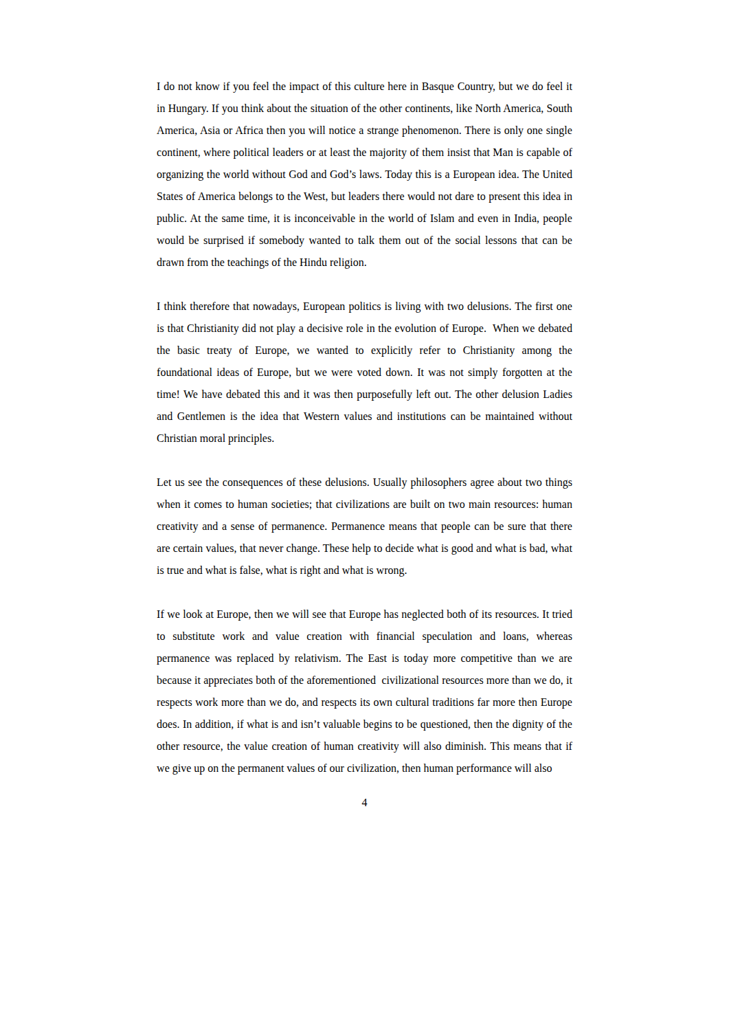I do not know if you feel the impact of this culture here in Basque Country, but we do feel it in Hungary. If you think about the situation of the other continents, like North America, South America, Asia or Africa then you will notice a strange phenomenon. There is only one single continent, where political leaders or at least the majority of them insist that Man is capable of organizing the world without God and God’s laws. Today this is a European idea. The United States of America belongs to the West, but leaders there would not dare to present this idea in public. At the same time, it is inconceivable in the world of Islam and even in India, people would be surprised if somebody wanted to talk them out of the social lessons that can be drawn from the teachings of the Hindu religion.
I think therefore that nowadays, European politics is living with two delusions. The first one is that Christianity did not play a decisive role in the evolution of Europe. When we debated the basic treaty of Europe, we wanted to explicitly refer to Christianity among the foundational ideas of Europe, but we were voted down. It was not simply forgotten at the time! We have debated this and it was then purposefully left out. The other delusion Ladies and Gentlemen is the idea that Western values and institutions can be maintained without Christian moral principles.
Let us see the consequences of these delusions. Usually philosophers agree about two things when it comes to human societies; that civilizations are built on two main resources: human creativity and a sense of permanence. Permanence means that people can be sure that there are certain values, that never change. These help to decide what is good and what is bad, what is true and what is false, what is right and what is wrong.
If we look at Europe, then we will see that Europe has neglected both of its resources. It tried to substitute work and value creation with financial speculation and loans, whereas permanence was replaced by relativism. The East is today more competitive than we are because it appreciates both of the aforementioned civilizational resources more than we do, it respects work more than we do, and respects its own cultural traditions far more then Europe does. In addition, if what is and isn’t valuable begins to be questioned, then the dignity of the other resource, the value creation of human creativity will also diminish. This means that if we give up on the permanent values of our civilization, then human performance will also
4